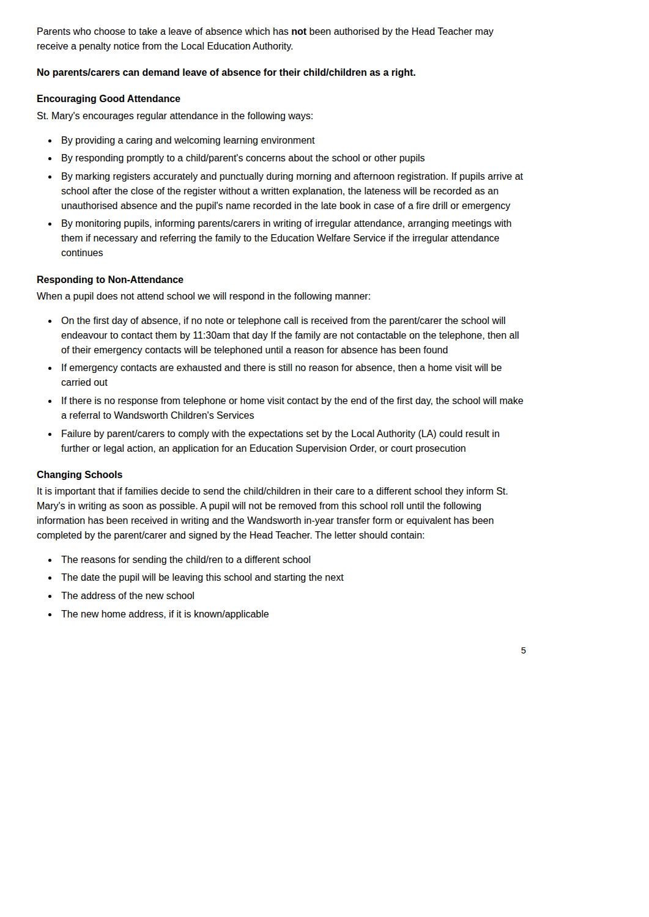Parents who choose to take a leave of absence which has not been authorised by the Head Teacher may receive a penalty notice from the Local Education Authority.
No parents/carers can demand leave of absence for their child/children as a right.
Encouraging Good Attendance
St. Mary's encourages regular attendance in the following ways:
By providing a caring and welcoming learning environment
By responding promptly to a child/parent's concerns about the school or other pupils
By marking registers accurately and punctually during morning and afternoon registration. If pupils arrive at school after the close of the register without a written explanation, the lateness will be recorded as an unauthorised absence and the pupil's name recorded in the late book in case of a fire drill or emergency
By monitoring pupils, informing parents/carers in writing of irregular attendance, arranging meetings with them if necessary and referring the family to the Education Welfare Service if the irregular attendance continues
Responding to Non-Attendance
When a pupil does not attend school we will respond in the following manner:
On the first day of absence, if no note or telephone call is received from the parent/carer the school will endeavour to contact them by 11:30am that day If the family are not contactable on the telephone, then all of their emergency contacts will be telephoned until a reason for absence has been found
If emergency contacts are exhausted and there is still no reason for absence, then a home visit will be carried out
If there is no response from telephone or home visit contact by the end of the first day, the school will make a referral to Wandsworth Children's Services
Failure by parent/carers to comply with the expectations set by the Local Authority (LA) could result in further or legal action, an application for an Education Supervision Order, or court prosecution
Changing Schools
It is important that if families decide to send the child/children in their care to a different school they inform St. Mary's in writing as soon as possible. A pupil will not be removed from this school roll until the following information has been received in writing and the Wandsworth in-year transfer form or equivalent has been completed by the parent/carer and signed by the Head Teacher. The letter should contain:
The reasons for sending the child/ren to a different school
The date the pupil will be leaving this school and starting the next
The address of the new school
The new home address, if it is known/applicable
5